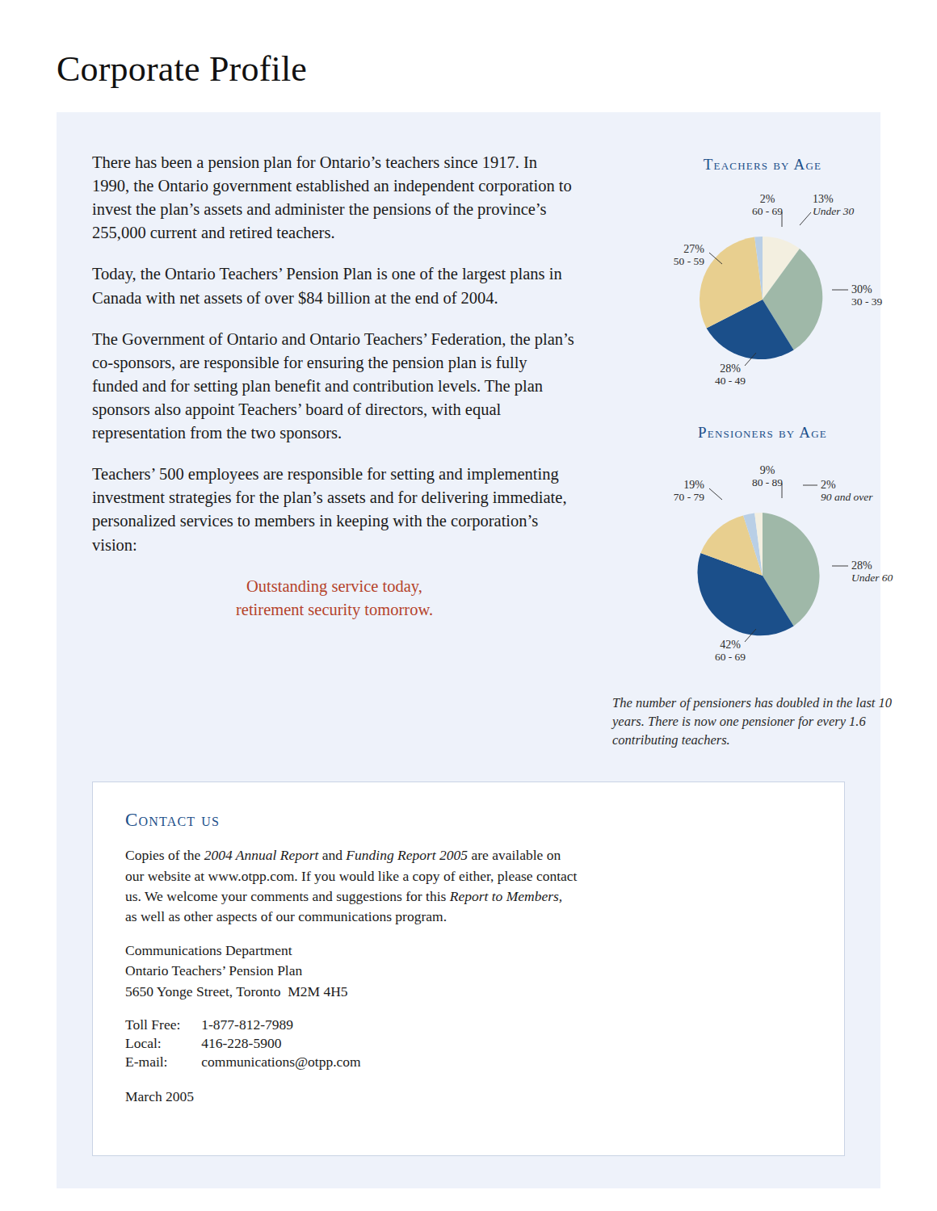Corporate Profile
There has been a pension plan for Ontario’s teachers since 1917. In 1990, the Ontario government established an independent corporation to invest the plan’s assets and administer the pensions of the province’s 255,000 current and retired teachers.
Today, the Ontario Teachers’ Pension Plan is one of the largest plans in Canada with net assets of over $84 billion at the end of 2004.
The Government of Ontario and Ontario Teachers’ Federation, the plan’s co-sponsors, are responsible for ensuring the pension plan is fully funded and for setting plan benefit and contribution levels. The plan sponsors also appoint Teachers’ board of directors, with equal representation from the two sponsors.
Teachers’ 500 employees are responsible for setting and implementing investment strategies for the plan’s assets and for delivering immediate, personalized services to members in keeping with the corporation’s vision:
Outstanding service today,
retirement security tomorrow.
Teachers by Age
13% Under 30 2% 60 - 69 27% 50 - 59 30% 30 - 39 28% 40 - 49
Pensioners by Age
9% 80 - 89 19% 70 - 79 2% 90 and over 28% Under 60 42% 60 - 69
The number of pensioners has doubled in the last 10 years. There is now one pensioner for every 1.6 contributing teachers.
Contact us
Copies of the 2004 Annual Report and Funding Report 2005 are available on our website at www.otpp.com. If you would like a copy of either, please contact us. We welcome your comments and suggestions for this Report to Members, as well as other aspects of our communications program.
Communications Department Ontario Teachers’ Pension Plan 5650 Yonge Street, Toronto M2M 4H5
| Toll Free: | 1-877-812-7989 |
| Local: | 416-228-5900 |
| E-mail: | communications@otpp.com |
March 2005